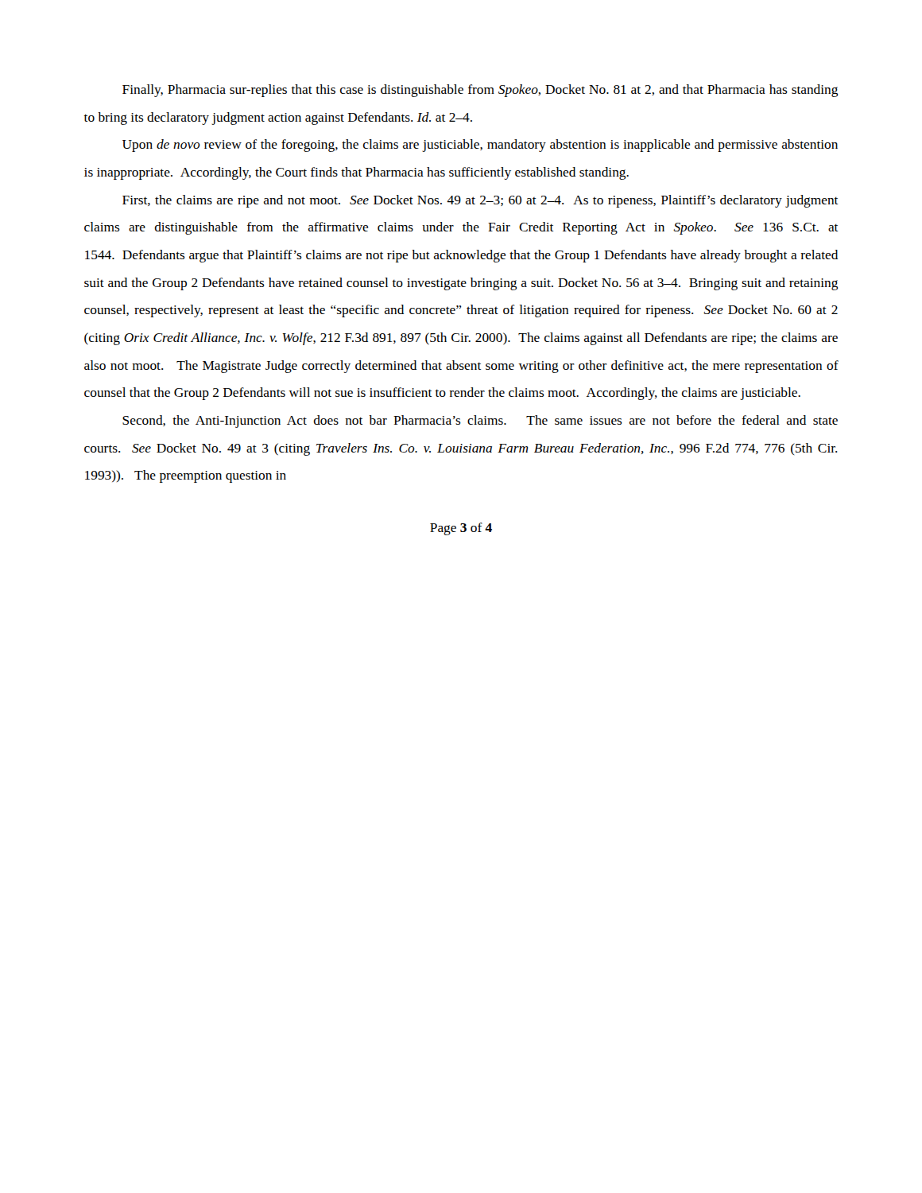Finally, Pharmacia sur-replies that this case is distinguishable from Spokeo, Docket No. 81 at 2, and that Pharmacia has standing to bring its declaratory judgment action against Defendants. Id. at 2–4.
Upon de novo review of the foregoing, the claims are justiciable, mandatory abstention is inapplicable and permissive abstention is inappropriate. Accordingly, the Court finds that Pharmacia has sufficiently established standing.
First, the claims are ripe and not moot. See Docket Nos. 49 at 2–3; 60 at 2–4. As to ripeness, Plaintiff’s declaratory judgment claims are distinguishable from the affirmative claims under the Fair Credit Reporting Act in Spokeo. See 136 S.Ct. at 1544. Defendants argue that Plaintiff’s claims are not ripe but acknowledge that the Group 1 Defendants have already brought a related suit and the Group 2 Defendants have retained counsel to investigate bringing a suit. Docket No. 56 at 3–4. Bringing suit and retaining counsel, respectively, represent at least the “specific and concrete” threat of litigation required for ripeness. See Docket No. 60 at 2 (citing Orix Credit Alliance, Inc. v. Wolfe, 212 F.3d 891, 897 (5th Cir. 2000). The claims against all Defendants are ripe; the claims are also not moot. The Magistrate Judge correctly determined that absent some writing or other definitive act, the mere representation of counsel that the Group 2 Defendants will not sue is insufficient to render the claims moot. Accordingly, the claims are justiciable.
Second, the Anti-Injunction Act does not bar Pharmacia’s claims. The same issues are not before the federal and state courts. See Docket No. 49 at 3 (citing Travelers Ins. Co. v. Louisiana Farm Bureau Federation, Inc., 996 F.2d 774, 776 (5th Cir. 1993)). The preemption question in
Page 3 of 4